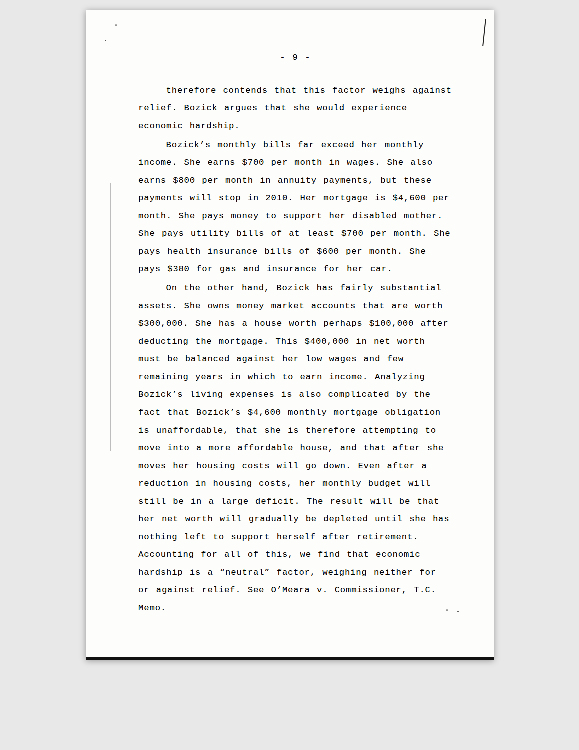- 9 -
therefore contends that this factor weighs against relief. Bozick argues that she would experience economic hardship.
Bozick’s monthly bills far exceed her monthly income. She earns $700 per month in wages. She also earns $800 per month in annuity payments, but these payments will stop in 2010. Her mortgage is $4,600 per month. She pays money to support her disabled mother. She pays utility bills of at least $700 per month. She pays health insurance bills of $600 per month. She pays $380 for gas and insurance for her car.
On the other hand, Bozick has fairly substantial assets. She owns money market accounts that are worth $300,000. She has a house worth perhaps $100,000 after deducting the mortgage. This $400,000 in net worth must be balanced against her low wages and few remaining years in which to earn income. Analyzing Bozick’s living expenses is also complicated by the fact that Bozick’s $4,600 monthly mortgage obligation is unaffordable, that she is therefore attempting to move into a more affordable house, and that after she moves her housing costs will go down. Even after a reduction in housing costs, her monthly budget will still be in a large deficit. The result will be that her net worth will gradually be depleted until she has nothing left to support herself after retirement. Accounting for all of this, we find that economic hardship is a “neutral” factor, weighing neither for or against relief. See O’Meara v. Commissioner, T.C. Memo.